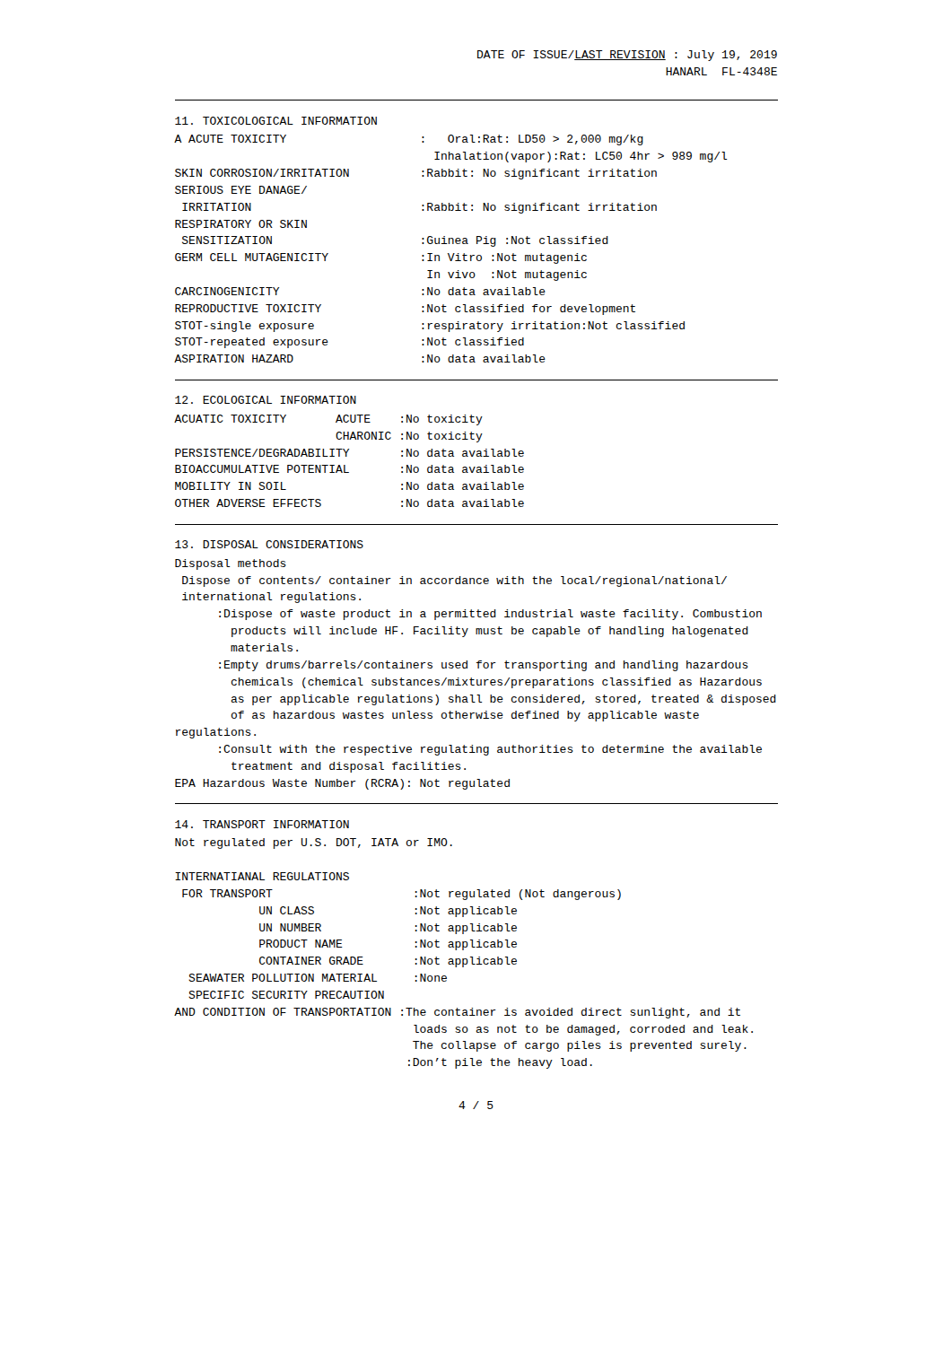DATE OF ISSUE/LAST REVISION : July 19, 2019
HANARL FL-4348E
11. TOXICOLOGICAL INFORMATION
A ACUTE TOXICITY                   :   Oral:Rat: LD50 > 2,000 mg/kg
                                     Inhalation(vapor):Rat: LC50 4hr > 989 mg/l
SKIN CORROSION/IRRITATION          :Rabbit: No significant irritation
SERIOUS EYE DANAGE/
 IRRITATION                        :Rabbit: No significant irritation
RESPIRATORY OR SKIN
 SENSITIZATION                     :Guinea Pig :Not classified
GERM CELL MUTAGENICITY             :In Vitro :Not mutagenic
                                    In vivo  :Not mutagenic
CARCINOGENICITY                    :No data available
REPRODUCTIVE TOXICITY              :Not classified for development
STOT-single exposure               :respiratory irritation:Not classified
STOT-repeated exposure             :Not classified
ASPIRATION HAZARD                  :No data available
12. ECOLOGICAL INFORMATION
ACUATIC TOXICITY       ACUTE    :No toxicity
                       CHARONIC :No toxicity
PERSISTENCE/DEGRADABILITY       :No data available
BIOACCUMULATIVE POTENTIAL       :No data available
MOBILITY IN SOIL                :No data available
OTHER ADVERSE EFFECTS           :No data available
13. DISPOSAL CONSIDERATIONS
Disposal methods
 Dispose of contents/ container in accordance with the local/regional/national/
 international regulations.
      :Dispose of waste product in a permitted industrial waste facility. Combustion
        products will include HF. Facility must be capable of handling halogenated
        materials.
      :Empty drums/barrels/containers used for transporting and handling hazardous
        chemicals (chemical substances/mixtures/preparations classified as Hazardous
        as per applicable regulations) shall be considered, stored, treated & disposed
        of as hazardous wastes unless otherwise defined by applicable waste regulations.
      :Consult with the respective regulating authorities to determine the available
        treatment and disposal facilities.
EPA Hazardous Waste Number (RCRA): Not regulated
14. TRANSPORT INFORMATION
Not regulated per U.S. DOT, IATA or IMO.

INTERNATIANAL REGULATIONS
 FOR TRANSPORT                    :Not regulated (Not dangerous)
            UN CLASS              :Not applicable
            UN NUMBER             :Not applicable
            PRODUCT NAME          :Not applicable
            CONTAINER GRADE       :Not applicable
  SEAWATER POLLUTION MATERIAL     :None
  SPECIFIC SECURITY PRECAUTION
AND CONDITION OF TRANSPORTATION :The container is avoided direct sunlight, and it
                                  loads so as not to be damaged, corroded and leak.
                                  The collapse of cargo piles is prevented surely.
                                 :Don’t pile the heavy load.
4 / 5